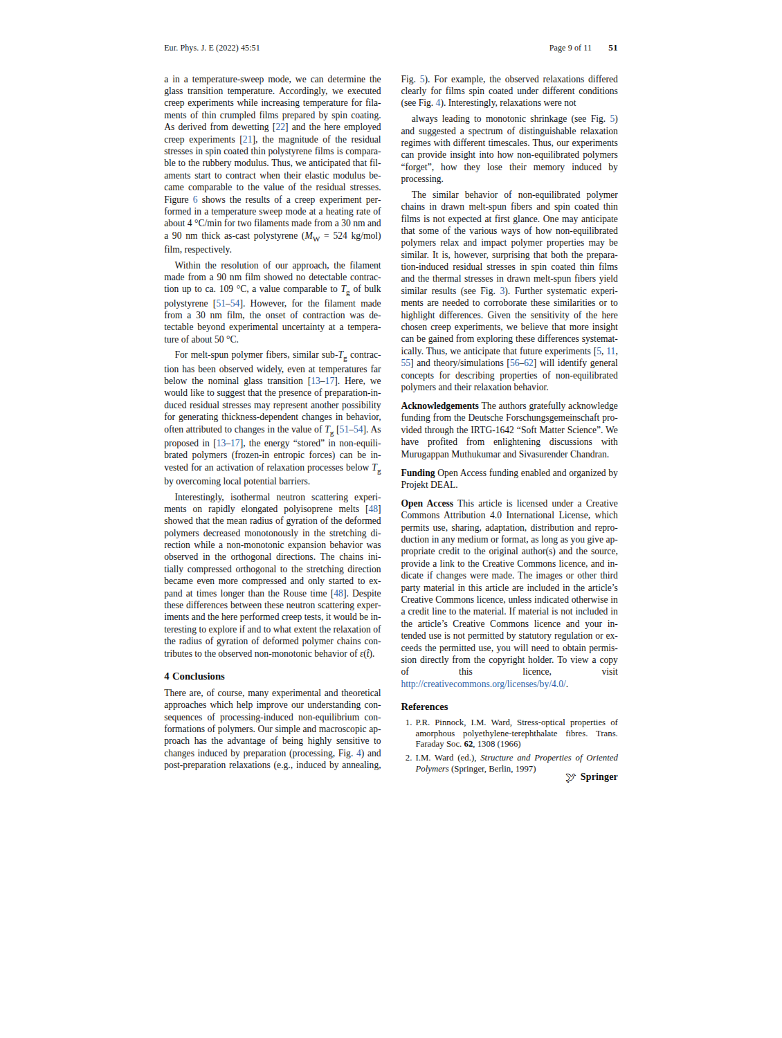Eur. Phys. J. E (2022) 45:51
Page 9 of 11 51
a in a temperature-sweep mode, we can determine the glass transition temperature. Accordingly, we executed creep experiments while increasing temperature for filaments of thin crumpled films prepared by spin coating. As derived from dewetting [22] and the here employed creep experiments [21], the magnitude of the residual stresses in spin coated thin polystyrene films is comparable to the rubbery modulus. Thus, we anticipated that filaments start to contract when their elastic modulus became comparable to the value of the residual stresses. Figure 6 shows the results of a creep experiment performed in a temperature sweep mode at a heating rate of about 4 °C/min for two filaments made from a 30 nm and a 90 nm thick as-cast polystyrene (MW = 524 kg/mol) film, respectively.
Within the resolution of our approach, the filament made from a 90 nm film showed no detectable contraction up to ca. 109 °C, a value comparable to Tg of bulk polystyrene [51–54]. However, for the filament made from a 30 nm film, the onset of contraction was detectable beyond experimental uncertainty at a temperature of about 50 °C.
For melt-spun polymer fibers, similar sub-Tg contraction has been observed widely, even at temperatures far below the nominal glass transition [13–17]. Here, we would like to suggest that the presence of preparation-induced residual stresses may represent another possibility for generating thickness-dependent changes in behavior, often attributed to changes in the value of Tg [51–54]. As proposed in [13–17], the energy “stored” in non-equilibrated polymers (frozen-in entropic forces) can be invested for an activation of relaxation processes below Tg by overcoming local potential barriers.
Interestingly, isothermal neutron scattering experiments on rapidly elongated polyisoprene melts [48] showed that the mean radius of gyration of the deformed polymers decreased monotonously in the stretching direction while a non-monotonic expansion behavior was observed in the orthogonal directions. The chains initially compressed orthogonal to the stretching direction became even more compressed and only started to expand at times longer than the Rouse time [48]. Despite these differences between these neutron scattering experiments and the here performed creep tests, it would be interesting to explore if and to what extent the relaxation of the radius of gyration of deformed polymer chains contributes to the observed non-monotonic behavior of ε(t̂).
4 Conclusions
There are, of course, many experimental and theoretical approaches which help improve our understanding consequences of processing-induced non-equilibrium conformations of polymers. Our simple and macroscopic approach has the advantage of being highly sensitive to changes induced by preparation (processing, Fig. 4) and post-preparation relaxations (e.g., induced by annealing, Fig. 5). For example, the observed relaxations differed clearly for films spin coated under different conditions (see Fig. 4). Interestingly, relaxations were not
always leading to monotonic shrinkage (see Fig. 5) and suggested a spectrum of distinguishable relaxation regimes with different timescales. Thus, our experiments can provide insight into how non-equilibrated polymers “forget”, how they lose their memory induced by processing.
The similar behavior of non-equilibrated polymer chains in drawn melt-spun fibers and spin coated thin films is not expected at first glance. One may anticipate that some of the various ways of how non-equilibrated polymers relax and impact polymer properties may be similar. It is, however, surprising that both the preparation-induced residual stresses in spin coated thin films and the thermal stresses in drawn melt-spun fibers yield similar results (see Fig. 3). Further systematic experiments are needed to corroborate these similarities or to highlight differences. Given the sensitivity of the here chosen creep experiments, we believe that more insight can be gained from exploring these differences systematically. Thus, we anticipate that future experiments [5, 11, 55] and theory/simulations [56–62] will identify general concepts for describing properties of non-equilibrated polymers and their relaxation behavior.
Acknowledgements The authors gratefully acknowledge funding from the Deutsche Forschungsgemeinschaft provided through the IRTG-1642 “Soft Matter Science”. We have profited from enlightening discussions with Murugappan Muthukumar and Sivasurender Chandran.
Funding Open Access funding enabled and organized by Projekt DEAL.
Open Access This article is licensed under a Creative Commons Attribution 4.0 International License, which permits use, sharing, adaptation, distribution and reproduction in any medium or format, as long as you give appropriate credit to the original author(s) and the source, provide a link to the Creative Commons licence, and indicate if changes were made. The images or other third party material in this article are included in the article’s Creative Commons licence, unless indicated otherwise in a credit line to the material. If material is not included in the article’s Creative Commons licence and your intended use is not permitted by statutory regulation or exceeds the permitted use, you will need to obtain permission directly from the copyright holder. To view a copy of this licence, visit http://creativecommons.org/licenses/by/4.0/.
References
P.R. Pinnock, I.M. Ward, Stress-optical properties of amorphous polyethylene-terephthalate fibres. Trans. Faraday Soc. 62, 1308 (1966)
I.M. Ward (ed.), Structure and Properties of Oriented Polymers (Springer, Berlin, 1997)
🕊Springer